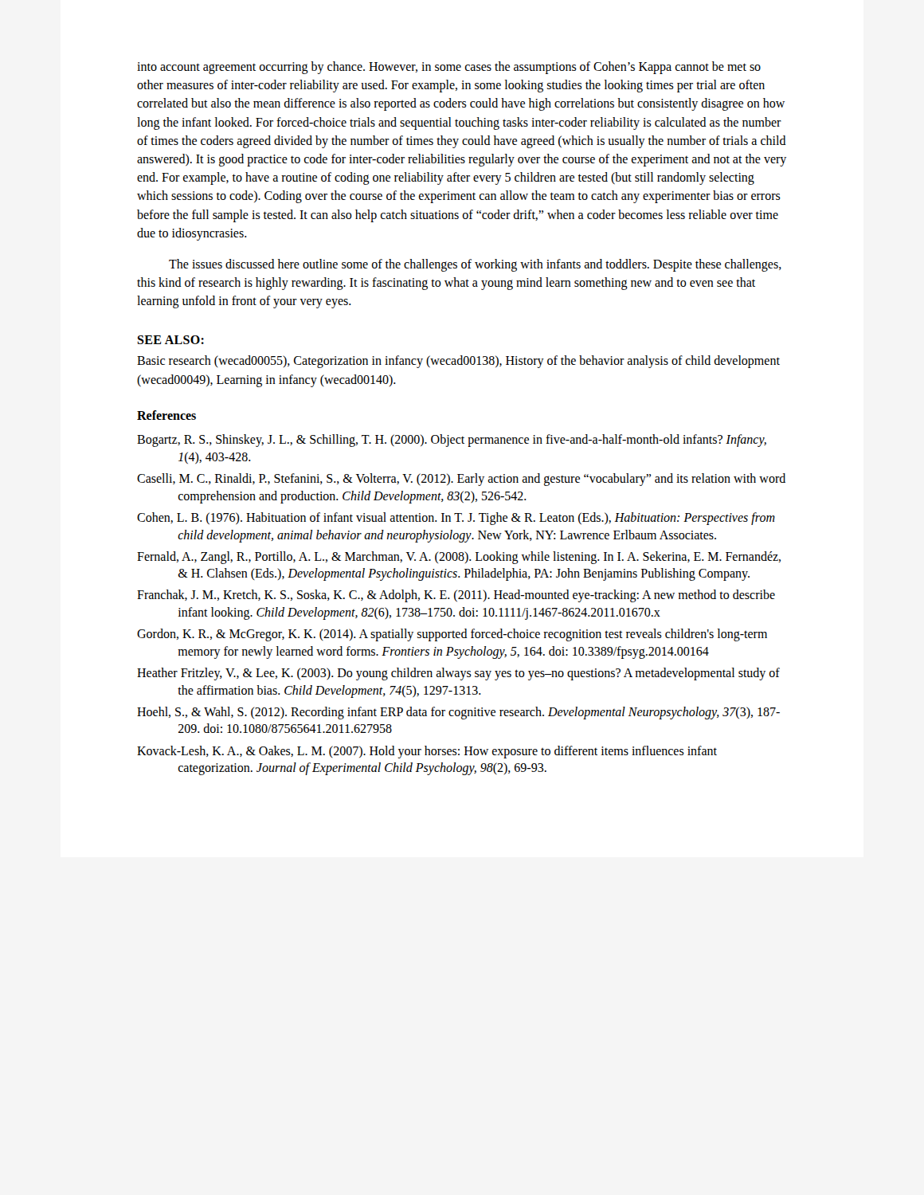into account agreement occurring by chance. However, in some cases the assumptions of Cohen’s Kappa cannot be met so other measures of inter-coder reliability are used. For example, in some looking studies the looking times per trial are often correlated but also the mean difference is also reported as coders could have high correlations but consistently disagree on how long the infant looked. For forced-choice trials and sequential touching tasks inter-coder reliability is calculated as the number of times the coders agreed divided by the number of times they could have agreed (which is usually the number of trials a child answered). It is good practice to code for inter-coder reliabilities regularly over the course of the experiment and not at the very end. For example, to have a routine of coding one reliability after every 5 children are tested (but still randomly selecting which sessions to code). Coding over the course of the experiment can allow the team to catch any experimenter bias or errors before the full sample is tested. It can also help catch situations of “coder drift,” when a coder becomes less reliable over time due to idiosyncrasies.
The issues discussed here outline some of the challenges of working with infants and toddlers. Despite these challenges, this kind of research is highly rewarding. It is fascinating to what a young mind learn something new and to even see that learning unfold in front of your very eyes.
SEE ALSO:
Basic research (wecad00055), Categorization in infancy (wecad00138), History of the behavior analysis of child development (wecad00049), Learning in infancy (wecad00140).
References
Bogartz, R. S., Shinskey, J. L., & Schilling, T. H. (2000). Object permanence in five-and-a-half-month-old infants? Infancy, 1(4), 403-428.
Caselli, M. C., Rinaldi, P., Stefanini, S., & Volterra, V. (2012). Early action and gesture “vocabulary” and its relation with word comprehension and production. Child Development, 83(2), 526-542.
Cohen, L. B. (1976). Habituation of infant visual attention. In T. J. Tighe & R. Leaton (Eds.), Habituation: Perspectives from child development, animal behavior and neurophysiology. New York, NY: Lawrence Erlbaum Associates.
Fernald, A., Zangl, R., Portillo, A. L., & Marchman, V. A. (2008). Looking while listening. In I. A. Sekerina, E. M. Fernandéz, & H. Clahsen (Eds.), Developmental Psycholinguistics. Philadelphia, PA: John Benjamins Publishing Company.
Franchak, J. M., Kretch, K. S., Soska, K. C., & Adolph, K. E. (2011). Head-mounted eye-tracking: A new method to describe infant looking. Child Development, 82(6), 1738–1750. doi: 10.1111/j.1467-8624.2011.01670.x
Gordon, K. R., & McGregor, K. K. (2014). A spatially supported forced-choice recognition test reveals children's long-term memory for newly learned word forms. Frontiers in Psychology, 5, 164. doi: 10.3389/fpsyg.2014.00164
Heather Fritzley, V., & Lee, K. (2003). Do young children always say yes to yes–no questions? A metadevelopmental study of the affirmation bias. Child Development, 74(5), 1297-1313.
Hoehl, S., & Wahl, S. (2012). Recording infant ERP data for cognitive research. Developmental Neuropsychology, 37(3), 187-209. doi: 10.1080/87565641.2011.627958
Kovack-Lesh, K. A., & Oakes, L. M. (2007). Hold your horses: How exposure to different items influences infant categorization. Journal of Experimental Child Psychology, 98(2), 69-93.